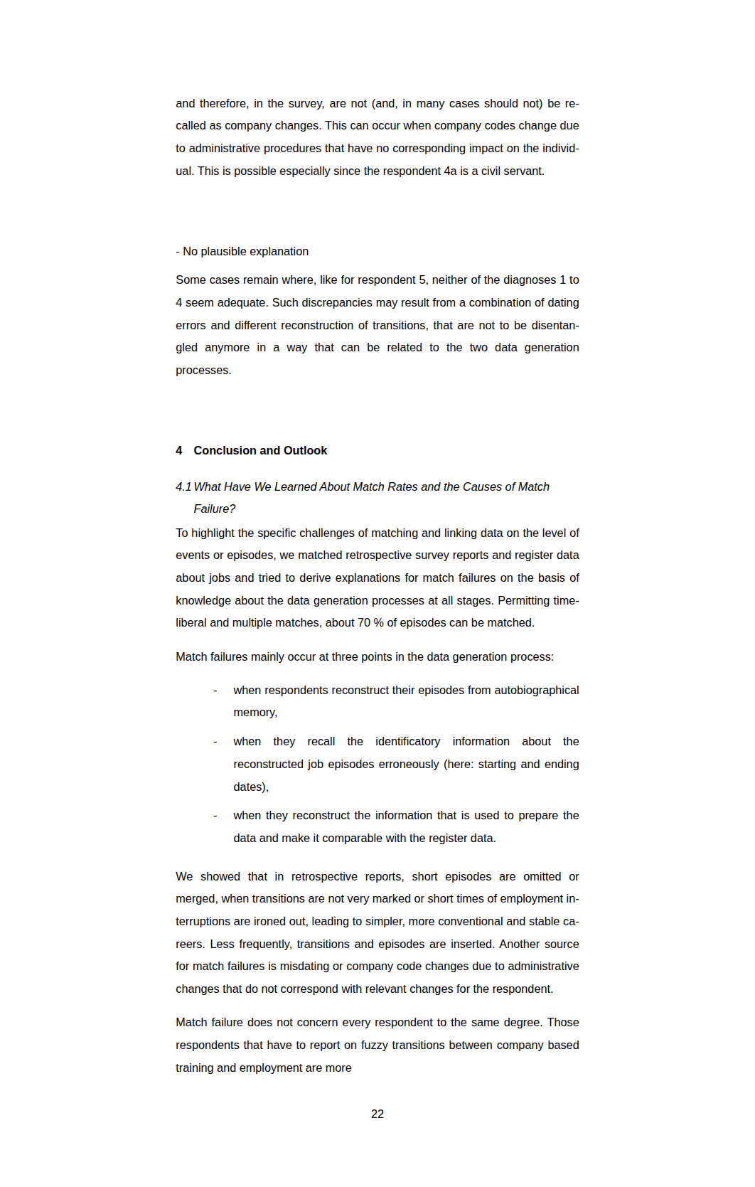and therefore, in the survey, are not (and, in many cases should not) be recalled as company changes. This can occur when company codes change due to administrative procedures that have no corresponding impact on the individual. This is possible especially since the respondent 4a is a civil servant.
- No plausible explanation
Some cases remain where, like for respondent 5, neither of the diagnoses 1 to 4 seem adequate. Such discrepancies may result from a combination of dating errors and different reconstruction of transitions, that are not to be disentangled anymore in a way that can be related to the two data generation processes.
4 Conclusion and Outlook
4.1 What Have We Learned About Match Rates and the Causes of Match Failure?
To highlight the specific challenges of matching and linking data on the level of events or episodes, we matched retrospective survey reports and register data about jobs and tried to derive explanations for match failures on the basis of knowledge about the data generation processes at all stages. Permitting time-liberal and multiple matches, about 70 % of episodes can be matched.
Match failures mainly occur at three points in the data generation process:
when respondents reconstruct their episodes from autobiographical memory,
when they recall the identificatory information about the reconstructed job episodes erroneously (here: starting and ending dates),
when they reconstruct the information that is used to prepare the data and make it comparable with the register data.
We showed that in retrospective reports, short episodes are omitted or merged, when transitions are not very marked or short times of employment interruptions are ironed out, leading to simpler, more conventional and stable careers. Less frequently, transitions and episodes are inserted. Another source for match failures is misdating or company code changes due to administrative changes that do not correspond with relevant changes for the respondent.
Match failure does not concern every respondent to the same degree. Those respondents that have to report on fuzzy transitions between company based training and employment are more
22